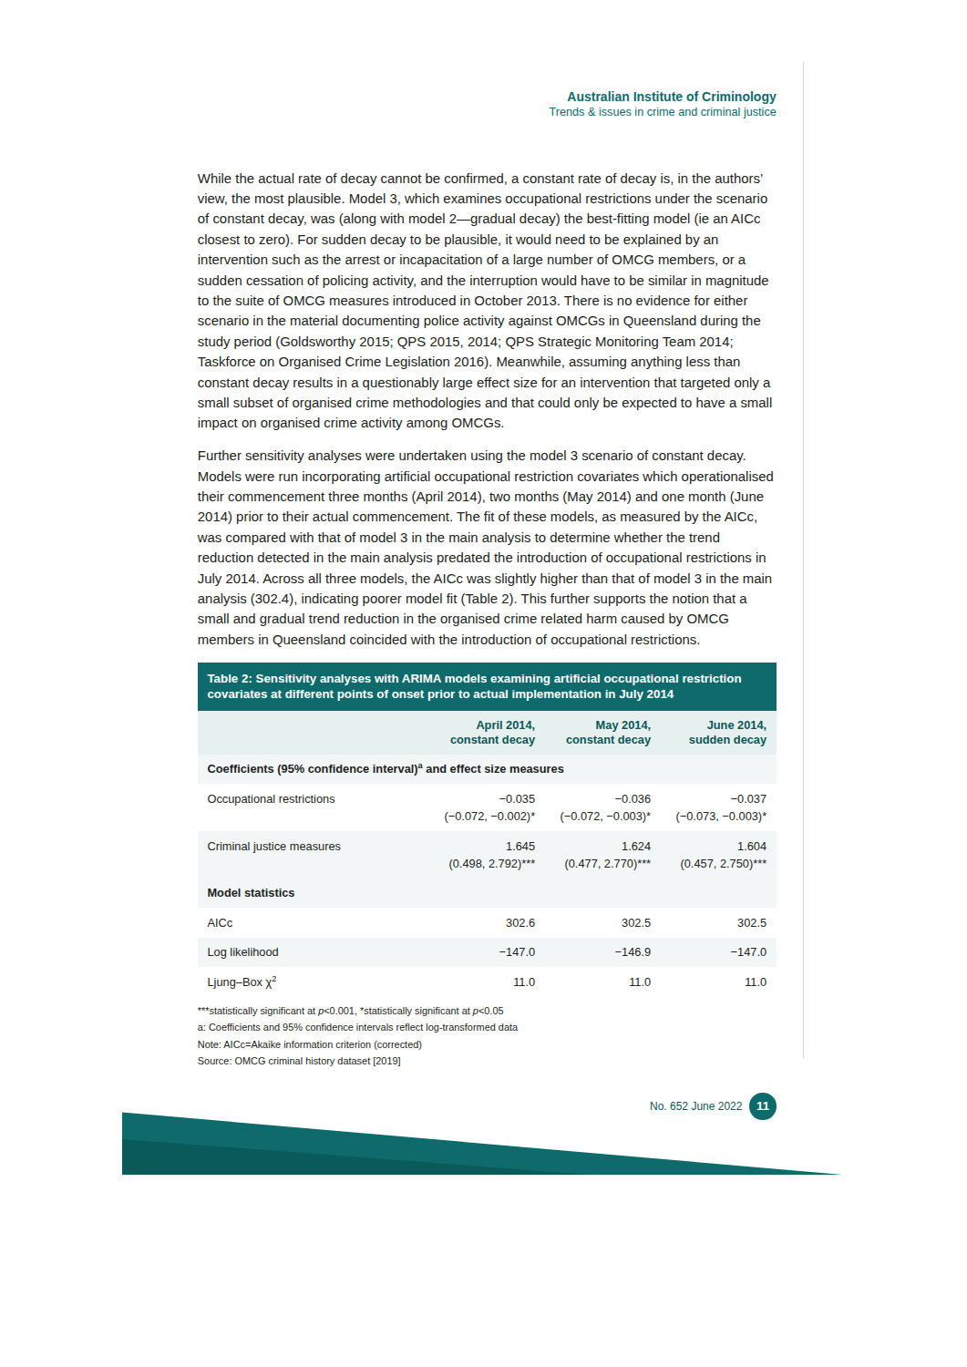Australian Institute of Criminology
Trends & issues in crime and criminal justice
While the actual rate of decay cannot be confirmed, a constant rate of decay is, in the authors’ view, the most plausible. Model 3, which examines occupational restrictions under the scenario of constant decay, was (along with model 2—gradual decay) the best-fitting model (ie an AICc closest to zero). For sudden decay to be plausible, it would need to be explained by an intervention such as the arrest or incapacitation of a large number of OMCG members, or a sudden cessation of policing activity, and the interruption would have to be similar in magnitude to the suite of OMCG measures introduced in October 2013. There is no evidence for either scenario in the material documenting police activity against OMCGs in Queensland during the study period (Goldsworthy 2015; QPS 2015, 2014; QPS Strategic Monitoring Team 2014; Taskforce on Organised Crime Legislation 2016). Meanwhile, assuming anything less than constant decay results in a questionably large effect size for an intervention that targeted only a small subset of organised crime methodologies and that could only be expected to have a small impact on organised crime activity among OMCGs.
Further sensitivity analyses were undertaken using the model 3 scenario of constant decay. Models were run incorporating artificial occupational restriction covariates which operationalised their commencement three months (April 2014), two months (May 2014) and one month (June 2014) prior to their actual commencement. The fit of these models, as measured by the AICc, was compared with that of model 3 in the main analysis to determine whether the trend reduction detected in the main analysis predated the introduction of occupational restrictions in July 2014. Across all three models, the AICc was slightly higher than that of model 3 in the main analysis (302.4), indicating poorer model fit (Table 2). This further supports the notion that a small and gradual trend reduction in the organised crime related harm caused by OMCG members in Queensland coincided with the introduction of occupational restrictions.
Table 2: Sensitivity analyses with ARIMA models examining artificial occupational restriction covariates at different points of onset prior to actual implementation in July 2014
| | April 2014, constant decay | May 2014, constant decay | June 2014, sudden decay |
| --- | --- | --- | --- |
| Coefficients (95% confidence interval) a and effect size measures |
| Occupational restrictions | −0.035 (−0.072, −0.002)* | −0.036 (−0.072, −0.003)* | −0.037 (−0.073, −0.003)* |
| Criminal justice measures | 1.645 (0.498, 2.792)*** | 1.624 (0.477, 2.770)*** | 1.604 (0.457, 2.750)*** |
| Model statistics |
| AICc | 302.6 | 302.5 | 302.5 |
| Log likelihood | −147.0 | −146.9 | −147.0 |
| Ljung–Box χ 2 | 11.0 | 11.0 | 11.0 |
***statistically significant at p<0.001, *statistically significant at p<0.05
a: Coefficients and 95% confidence intervals reflect log-transformed data
Note: AICc=Akaike information criterion (corrected)
Source: OMCG criminal history dataset [2019]
No. 652 June 2022 11